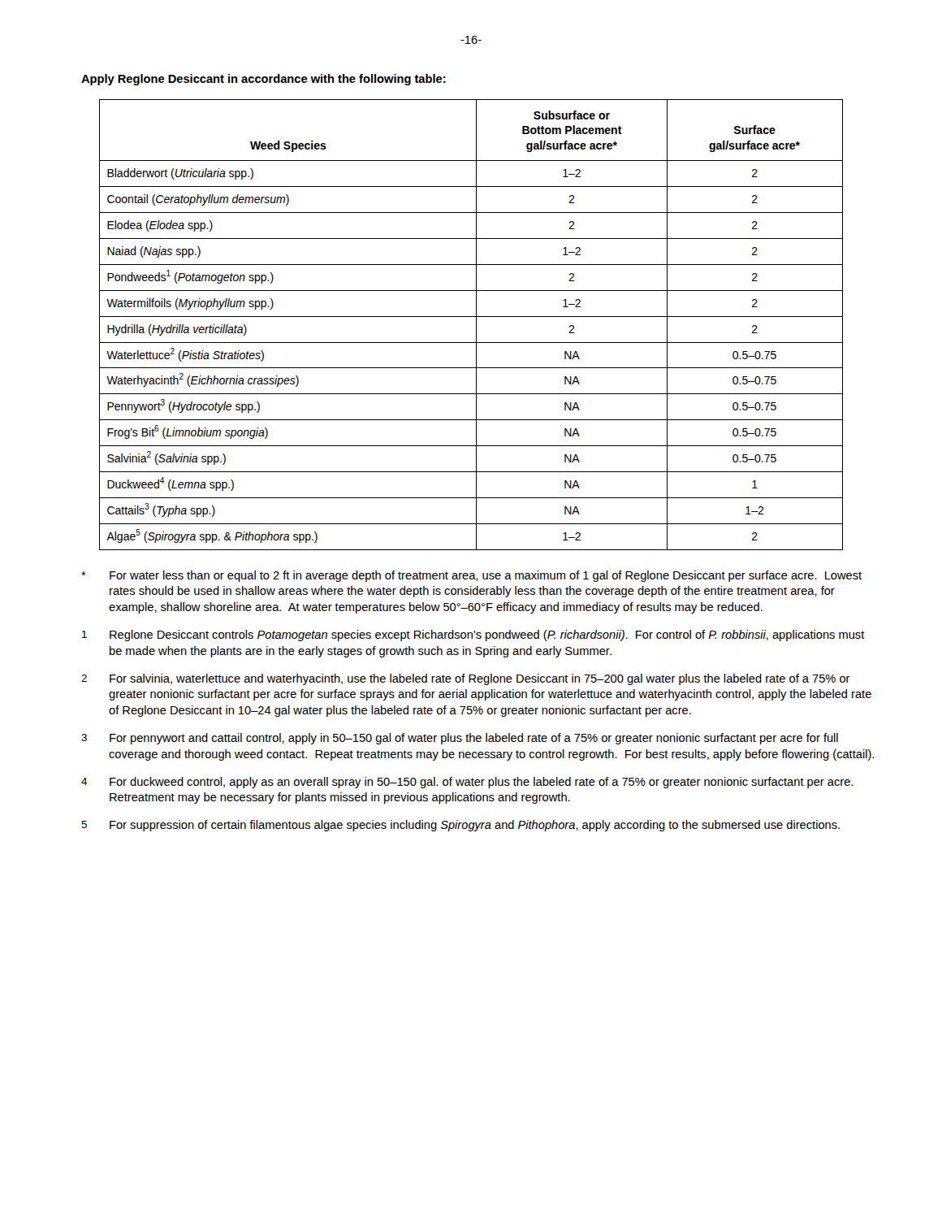-16-
Apply Reglone Desiccant in accordance with the following table:
| Weed Species | Subsurface or Bottom Placement gal/surface acre* | Surface gal/surface acre* |
| --- | --- | --- |
| Bladderwort ( Utricularia spp.) | 1–2 | 2 |
| Coontail ( Ceratophyllum demersum ) | 2 | 2 |
| Elodea ( Elodea spp.) | 2 | 2 |
| Naiad ( Najas spp.) | 1–2 | 2 |
| Pondweeds 1 ( Potamogeton spp.) | 2 | 2 |
| Watermilfoils ( Myriophyllum spp.) | 1–2 | 2 |
| Hydrilla ( Hydrilla verticillata ) | 2 | 2 |
| Waterlettuce 2 ( Pistia Stratiotes ) | NA | 0.5–0.75 |
| Waterhyacinth 2 ( Eichhornia crassipes ) | NA | 0.5–0.75 |
| Pennywort 3 ( Hydrocotyle spp.) | NA | 0.5–0.75 |
| Frog's Bit 6 ( Limnobium spongia ) | NA | 0.5–0.75 |
| Salvinia 2 ( Salvinia spp.) | NA | 0.5–0.75 |
| Duckweed 4 ( Lemna spp.) | NA | 1 |
| Cattails 3 ( Typha spp.) | NA | 1–2 |
| Algae 5 ( Spirogyra spp. & Pithophora spp.) | 1–2 | 2 |
*
For water less than or equal to 2 ft in average depth of treatment area, use a maximum of 1 gal of Reglone Desiccant per surface acre. Lowest rates should be used in shallow areas where the water depth is considerably less than the coverage depth of the entire treatment area, for example, shallow shoreline area. At water temperatures below 50°–60°F efficacy and immediacy of results may be reduced.
1
Reglone Desiccant controls Potamogetan species except Richardson's pondweed (P. richardsonii). For control of P. robbinsii, applications must be made when the plants are in the early stages of growth such as in Spring and early Summer.
2
For salvinia, waterlettuce and waterhyacinth, use the labeled rate of Reglone Desiccant in 75–200 gal water plus the labeled rate of a 75% or greater nonionic surfactant per acre for surface sprays and for aerial application for waterlettuce and waterhyacinth control, apply the labeled rate of Reglone Desiccant in 10–24 gal water plus the labeled rate of a 75% or greater nonionic surfactant per acre.
3
For pennywort and cattail control, apply in 50–150 gal of water plus the labeled rate of a 75% or greater nonionic surfactant per acre for full coverage and thorough weed contact. Repeat treatments may be necessary to control regrowth. For best results, apply before flowering (cattail).
4
For duckweed control, apply as an overall spray in 50–150 gal. of water plus the labeled rate of a 75% or greater nonionic surfactant per acre. Retreatment may be necessary for plants missed in previous applications and regrowth.
5
For suppression of certain filamentous algae species including Spirogyra and Pithophora, apply according to the submersed use directions.